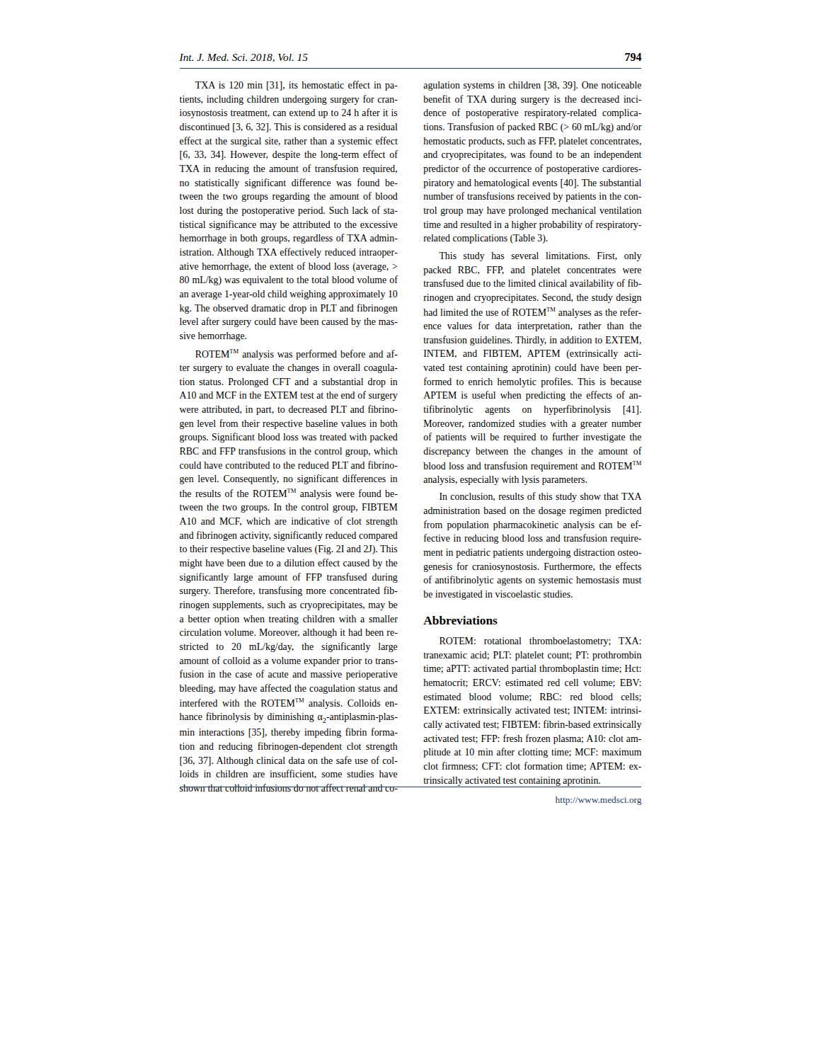Int. J. Med. Sci. 2018, Vol. 15 794
TXA is 120 min [31], its hemostatic effect in patients, including children undergoing surgery for craniosynostosis treatment, can extend up to 24 h after it is discontinued [3, 6, 32]. This is considered as a residual effect at the surgical site, rather than a systemic effect [6, 33, 34]. However, despite the long-term effect of TXA in reducing the amount of transfusion required, no statistically significant difference was found between the two groups regarding the amount of blood lost during the postoperative period. Such lack of statistical significance may be attributed to the excessive hemorrhage in both groups, regardless of TXA administration. Although TXA effectively reduced intraoperative hemorrhage, the extent of blood loss (average, > 80 mL/kg) was equivalent to the total blood volume of an average 1-year-old child weighing approximately 10 kg. The observed dramatic drop in PLT and fibrinogen level after surgery could have been caused by the massive hemorrhage.
ROTEMTM analysis was performed before and after surgery to evaluate the changes in overall coagulation status. Prolonged CFT and a substantial drop in A10 and MCF in the EXTEM test at the end of surgery were attributed, in part, to decreased PLT and fibrinogen level from their respective baseline values in both groups. Significant blood loss was treated with packed RBC and FFP transfusions in the control group, which could have contributed to the reduced PLT and fibrinogen level. Consequently, no significant differences in the results of the ROTEMTM analysis were found between the two groups. In the control group, FIBTEM A10 and MCF, which are indicative of clot strength and fibrinogen activity, significantly reduced compared to their respective baseline values (Fig. 2I and 2J). This might have been due to a dilution effect caused by the significantly large amount of FFP transfused during surgery. Therefore, transfusing more concentrated fibrinogen supplements, such as cryoprecipitates, may be a better option when treating children with a smaller circulation volume. Moreover, although it had been restricted to 20 mL/kg/day, the significantly large amount of colloid as a volume expander prior to transfusion in the case of acute and massive perioperative bleeding, may have affected the coagulation status and interfered with the ROTEMTM analysis. Colloids enhance fibrinolysis by diminishing α2-antiplasmin-plasmin interactions [35], thereby impeding fibrin formation and reducing fibrinogen-dependent clot strength [36, 37]. Although clinical data on the safe use of colloids in children are insufficient, some studies have shown that colloid infusions do not affect renal and coagulation systems in children [38, 39]. One noticeable benefit of TXA during surgery is the decreased incidence of postoperative respiratory-related complications. Transfusion of packed RBC (> 60 mL/kg) and/or hemostatic products, such as FFP, platelet concentrates, and cryoprecipitates, was found to be an independent predictor of the occurrence of postoperative cardiorespiratory and hematological events [40]. The substantial number of transfusions received by patients in the control group may have prolonged mechanical ventilation time and resulted in a higher probability of respiratory-related complica­tions (Table 3).
This study has several limitations. First, only packed RBC, FFP, and platelet concentrates were transfused due to the limited clinical availability of fibrinogen and cryoprecipitates. Second, the study design had limited the use of ROTEMTM analyses as the reference values for data interpretation, rather than the transfusion guidelines. Thirdly, in addition to EXTEM, INTEM, and FIBTEM, APTEM (extrinsically activated test containing aprotinin) could have been performed to enrich hemolytic profiles. This is because APTEM is useful when predicting the effects of antifibrinolytic agents on hyperfibrinolysis [41]. Moreover, randomized studies with a greater number of patients will be required to further investigate the discrepancy between the changes in the amount of blood loss and transfusion requirement and ROTEMTM analysis, especially with lysis parameters.
In conclusion, results of this study show that TXA administration based on the dosage regimen predicted from population pharmacokinetic analysis can be effective in reducing blood loss and transfusion requirement in pediatric patients undergoing distrac­tion osteogenesis for craniosynostosis. Furthermore, the effects of antifibrinolytic agents on systemic hemostasis must be investigated in viscoelastic studies.
Abbreviations
ROTEM: rotational thromboelastometry; TXA: tranexamic acid; PLT: platelet count; PT: prothrombin time; aPTT: activated partial thromboplastin time; Hct: hematocrit; ERCV: estimated red cell volume; EBV: estimated blood volume; RBC: red blood cells; EXTEM: extrinsically activated test; INTEM: intrinsically activated test; FIBTEM: fibrin-based extrinsically activated test; FFP: fresh frozen plasma; A10: clot amplitude at 10 min after clotting time; MCF: maximum clot firmness; CFT: clot formation time; APTEM: extrinsically activated test containing aprotinin.
http://www.medsci.org